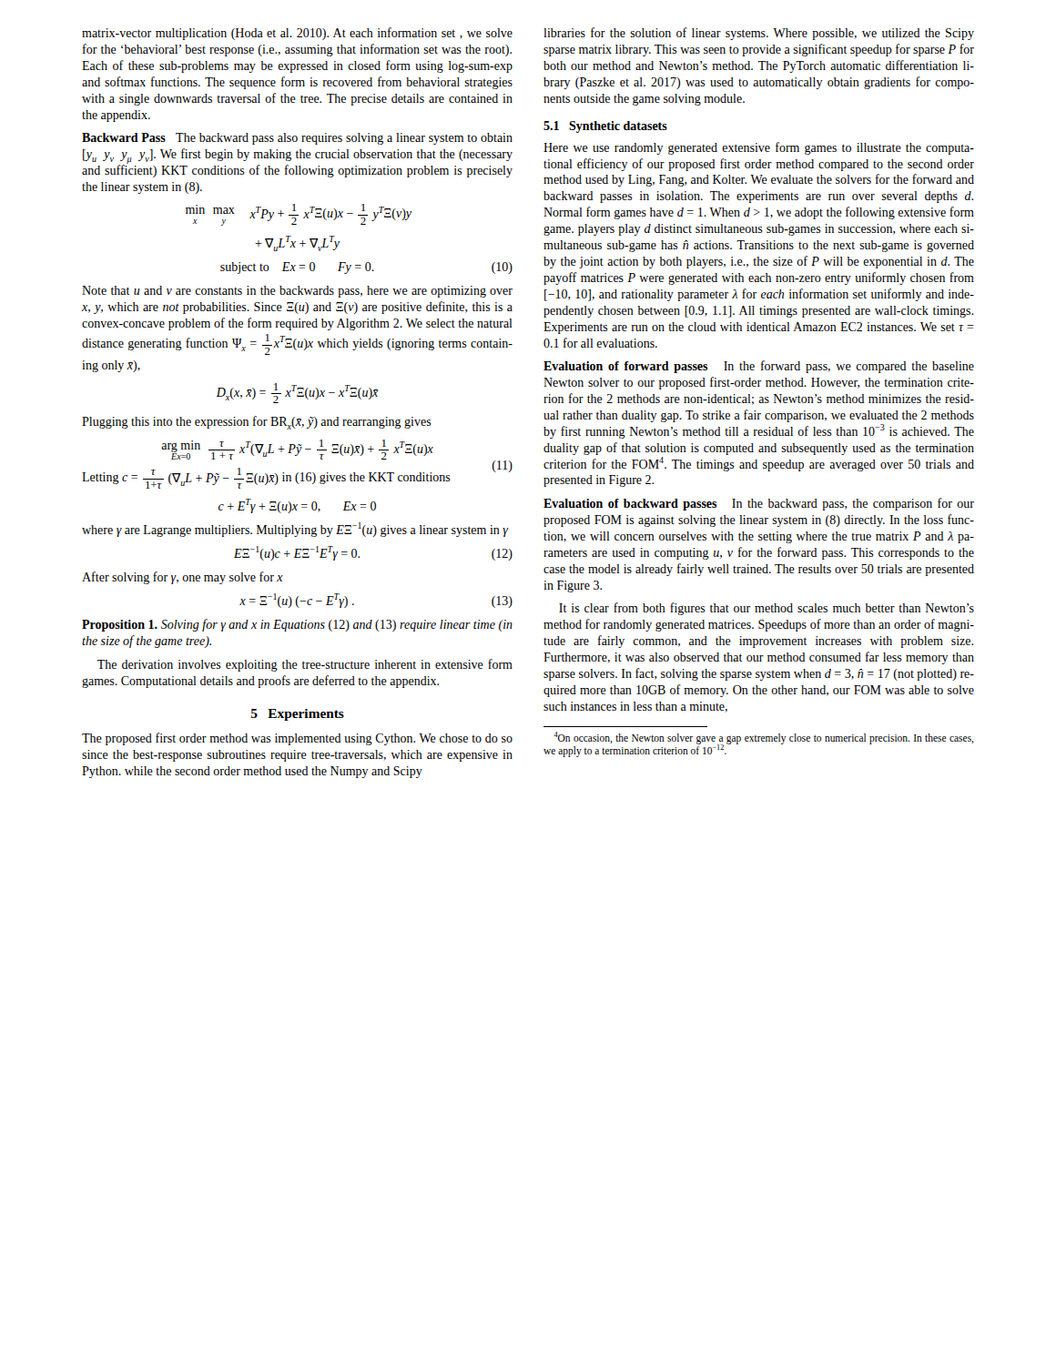matrix-vector multiplication (Hoda et al. 2010). At each information set , we solve for the ‘behavioral’ best response (i.e., assuming that information set was the root). Each of these sub-problems may be expressed in closed form using log-sum-exp and softmax functions. The sequence form is recovered from behavioral strategies with a single downwards traversal of the tree. The precise details are contained in the appendix.
Backward Pass The backward pass also requires solving a linear system to obtain [yu yv yμ yν]. We first begin by making the crucial observation that the (necessary and sufficient) KKT conditions of the following optimization problem is precisely the linear system in (8).
min x max y xTPy + 12 xTΞ(u)x − 12 yTΞ(v)y
+ ∇uLTx + ∇vLTy
subject to Ex = 0 Fy = 0. (10)
Note that u and v are constants in the backwards pass, here we are optimizing over x, y, which are not probabilities. Since Ξ(u) and Ξ(v) are positive definite, this is a convex-concave problem of the form required by Algorithm 2. We select the natural distance generating function Ψx = 12 xTΞ(u)x which yields (ignoring terms containing only x̄),
Dx(x, x̄) = 12 xTΞ(u)x − xTΞ(u)x̄
Plugging this into the expression for BRx(x̄, ỹ) and rearranging gives
arg min Ex=0 τ 1 + τ xT(∇uL + Pỹ − 1 τ Ξ(u)x̄) + 12 xTΞ(u)x
(11)
Letting c = τ 1+τ (∇uL + Pỹ − 1 τ Ξ(u)x̄) in (16) gives the KKT conditions
c + ETγ + Ξ(u)x = 0, Ex = 0
where γ are Lagrange multipliers. Multiplying by EΞ−1(u) gives a linear system in γ
EΞ−1(u)c + EΞ−1ETγ = 0. (12)
After solving for γ, one may solve for x
x = Ξ−1(u) (−c − ETγ) . (13)
Proposition 1. Solving for γ and x in Equations (12) and (13) require linear time (in the size of the game tree).
The derivation involves exploiting the tree-structure inherent in extensive form games. Computational details and proofs are deferred to the appendix.
5 Experiments
The proposed first order method was implemented using Cython. We chose to do so since the best-response subroutines require tree-traversals, which are expensive in Python. while the second order method used the Numpy and Scipy
libraries for the solution of linear systems. Where possible, we utilized the Scipy sparse matrix library. This was seen to provide a significant speedup for sparse P for both our method and Newton’s method. The PyTorch automatic differentiation library (Paszke et al. 2017) was used to automatically obtain gradients for components outside the game solving module.
5.1 Synthetic datasets
Here we use randomly generated extensive form games to illustrate the computational efficiency of our proposed first order method compared to the second order method used by Ling, Fang, and Kolter. We evaluate the solvers for the forward and backward passes in isolation. The experiments are run over several depths d. Normal form games have d = 1. When d > 1, we adopt the following extensive form game. players play d distinct simultaneous sub-games in succession, where each simultaneous sub-game has n̂ actions. Transitions to the next sub-game is governed by the joint action by both players, i.e., the size of P will be exponential in d. The payoff matrices P were generated with each non-zero entry uniformly chosen from [−10, 10], and rationality parameter λ for each information set uniformly and independently chosen between [0.9, 1.1]. All timings presented are wall-clock timings. Experiments are run on the cloud with identical Amazon EC2 instances. We set τ = 0.1 for all evaluations.
Evaluation of forward passes In the forward pass, we compared the baseline Newton solver to our proposed first-order method. However, the termination criterion for the 2 methods are non-identical; as Newton’s method minimizes the residual rather than duality gap. To strike a fair comparison, we evaluated the 2 methods by first running Newton’s method till a residual of less than 10−3 is achieved. The duality gap of that solution is computed and subsequently used as the termination criterion for the FOM4. The timings and speedup are averaged over 50 trials and presented in Figure 2.
Evaluation of backward passes In the backward pass, the comparison for our proposed FOM is against solving the linear system in (8) directly. In the loss function, we will concern ourselves with the setting where the true matrix P and λ parameters are used in computing u, v for the forward pass. This corresponds to the case the model is already fairly well trained. The results over 50 trials are presented in Figure 3.
It is clear from both figures that our method scales much better than Newton’s method for randomly generated matrices. Speedups of more than an order of magnitude are fairly common, and the improvement increases with problem size. Furthermore, it was also observed that our method consumed far less memory than sparse solvers. In fact, solving the sparse system when d = 3, n̂ = 17 (not plotted) required more than 10GB of memory. On the other hand, our FOM was able to solve such instances in less than a minute,
4On occasion, the Newton solver gave a gap extremely close to numerical precision. In these cases, we apply to a termination criterion of 10−12.